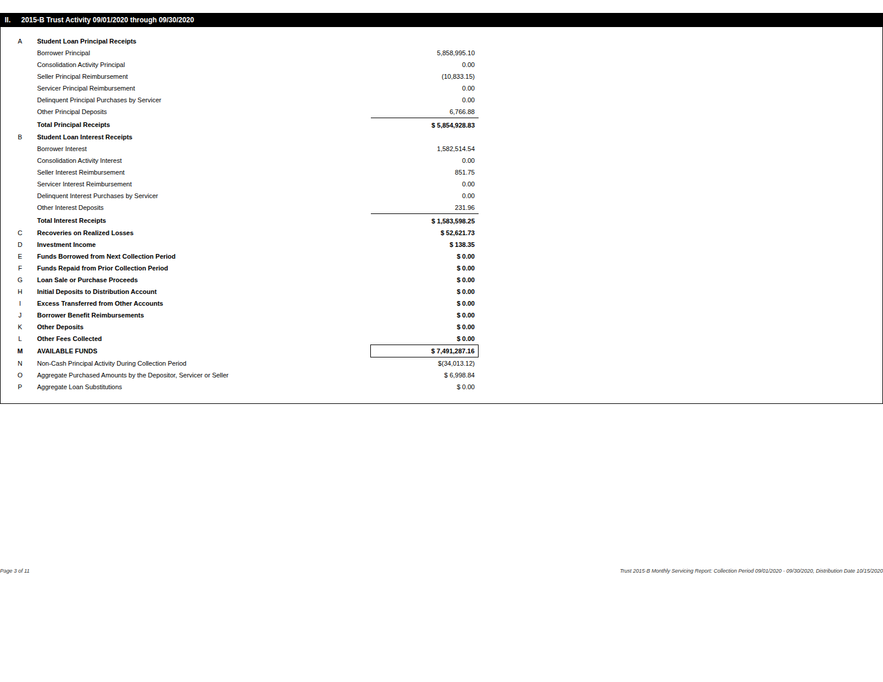II. 2015-B Trust Activity 09/01/2020 through 09/30/2020
| A | Student Loan Principal Receipts | | |
| | Borrower Principal | 5,858,995.10 | |
| | Consolidation Activity Principal | 0.00 | |
| | Seller Principal Reimbursement | (10,833.15) | |
| | Servicer Principal Reimbursement | 0.00 | |
| | Delinquent Principal Purchases by Servicer | 0.00 | |
| | Other Principal Deposits | 6,766.88 | |
| | Total Principal Receipts | $ 5,854,928.83 | |
| B | Student Loan Interest Receipts | | |
| | Borrower Interest | 1,582,514.54 | |
| | Consolidation Activity Interest | 0.00 | |
| | Seller Interest Reimbursement | 851.75 | |
| | Servicer Interest Reimbursement | 0.00 | |
| | Delinquent Interest Purchases by Servicer | 0.00 | |
| | Other Interest Deposits | 231.96 | |
| | Total Interest Receipts | $ 1,583,598.25 | |
| C | Recoveries on Realized Losses | $ 52,621.73 | |
| D | Investment Income | $ 138.35 | |
| E | Funds Borrowed from Next Collection Period | $ 0.00 | |
| F | Funds Repaid from Prior Collection Period | $ 0.00 | |
| G | Loan Sale or Purchase Proceeds | $ 0.00 | |
| H | Initial Deposits to Distribution Account | $ 0.00 | |
| I | Excess Transferred from Other Accounts | $ 0.00 | |
| J | Borrower Benefit Reimbursements | $ 0.00 | |
| K | Other Deposits | $ 0.00 | |
| L | Other Fees Collected | $ 0.00 | |
| M | AVAILABLE FUNDS | $ 7,491,287.16 | |
| N | Non-Cash Principal Activity During Collection Period | $(34,013.12) | |
| O | Aggregate Purchased Amounts by the Depositor, Servicer or Seller | $ 6,998.84 | |
| P | Aggregate Loan Substitutions | $ 0.00 | |
Page 3 of 11 Trust 2015-B Monthly Servicing Report: Collection Period 09/01/2020 - 09/30/2020, Distribution Date 10/15/2020